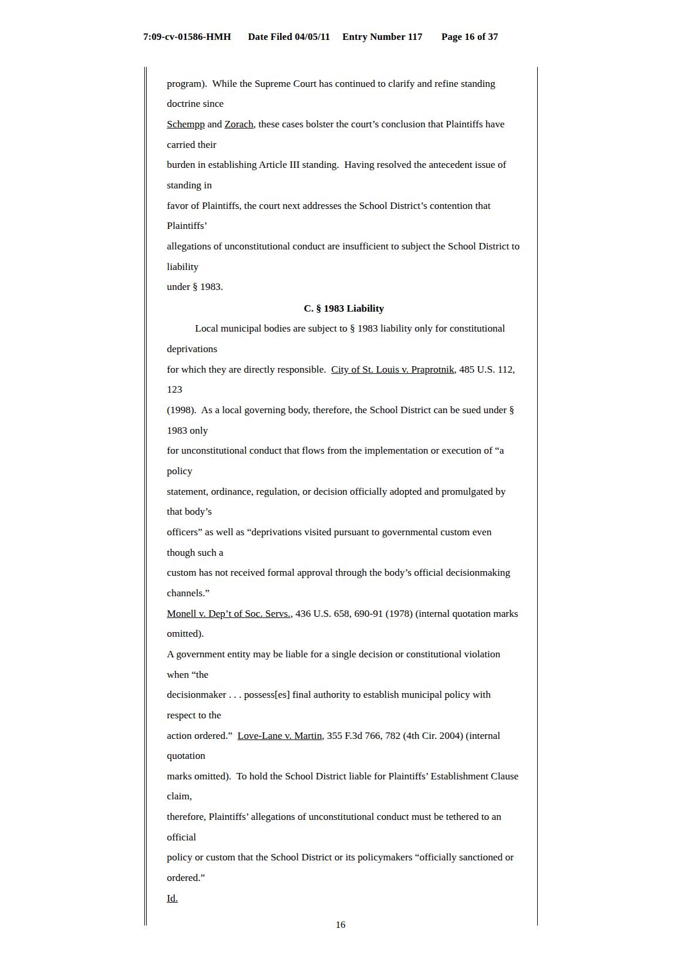7:09-cv-01586-HMH Date Filed 04/05/11 Entry Number 117 Page 16 of 37
program). While the Supreme Court has continued to clarify and refine standing doctrine since
Schempp and Zorach, these cases bolster the court’s conclusion that Plaintiffs have carried their
burden in establishing Article III standing. Having resolved the antecedent issue of standing in
favor of Plaintiffs, the court next addresses the School District’s contention that Plaintiffs’
allegations of unconstitutional conduct are insufficient to subject the School District to liability
under § 1983.
C. § 1983 Liability
Local municipal bodies are subject to § 1983 liability only for constitutional deprivations
for which they are directly responsible. City of St. Louis v. Praprotnik, 485 U.S. 112, 123
(1998). As a local governing body, therefore, the School District can be sued under § 1983 only
for unconstitutional conduct that flows from the implementation or execution of “a policy
statement, ordinance, regulation, or decision officially adopted and promulgated by that body’s
officers” as well as “deprivations visited pursuant to governmental custom even though such a
custom has not received formal approval through the body’s official decisionmaking channels.”
Monell v. Dep’t of Soc. Servs., 436 U.S. 658, 690-91 (1978) (internal quotation marks omitted).
A government entity may be liable for a single decision or constitutional violation when “the
decisionmaker . . . possess[es] final authority to establish municipal policy with respect to the
action ordered.” Love-Lane v. Martin, 355 F.3d 766, 782 (4th Cir. 2004) (internal quotation
marks omitted). To hold the School District liable for Plaintiffs’ Establishment Clause claim,
therefore, Plaintiffs’ allegations of unconstitutional conduct must be tethered to an official
policy or custom that the School District or its policymakers “officially sanctioned or ordered.”
Id.
16